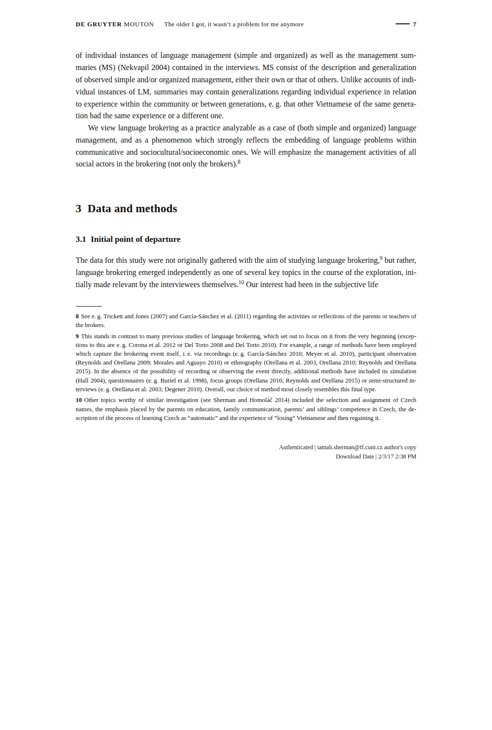DE GRUYTER MOUTON The older I got, it wasn’t a problem for me anymore 7
of individual instances of language management (simple and organized) as well as the management summaries (MS) (Nekvapil 2004) contained in the interviews. MS consist of the description and generalization of observed simple and/or organized management, either their own or that of others. Unlike accounts of individual instances of LM, summaries may contain generalizations regarding individual experience in relation to experience within the community or between generations, e. g. that other Vietnamese of the same generation had the same experience or a different one.
We view language brokering as a practice analyzable as a case of (both simple and organized) language management, and as a phenomenon which strongly reflects the embedding of language problems within communicative and sociocultural/socioeconomic ones. We will emphasize the management activities of all social actors in the brokering (not only the brokers).8
3 Data and methods
3.1 Initial point of departure
The data for this study were not originally gathered with the aim of studying language brokering,9 but rather, language brokering emerged independently as one of several key topics in the course of the exploration, initially made relevant by the interviewees themselves.10 Our interest had been in the subjective life
8 See e. g. Trickett and Jones (2007) and García-Sánchez et al. (2011) regarding the activities or reflections of the parents or teachers of the brokers.
9 This stands in contrast to many previous studies of language brokering, which set out to focus on it from the very beginning (exceptions to this are e. g. Corona et al. 2012 or Del Torto 2008 and Del Torto 2010). For example, a range of methods have been employed which capture the brokering event itself, i. e. via recordings (e. g. García-Sánchez 2010; Meyer et al. 2010), participant observation (Reynolds and Orellana 2009; Morales and Aguayo 2010) or ethnography (Orellana et al. 2003, Orellana 2010; Reynolds and Orellana 2015). In the absence of the possibility of recording or observing the event directly, additional methods have included its simulation (Hall 2004), questionnaires (e. g. Buriel et al. 1998), focus groups (Orellana 2010; Reynolds and Orellana 2015) or semi-structured interviews (e. g. Orellana et al. 2003; Degener 2010). Overall, our choice of method most closely resembles this final type.
10 Other topics worthy of similar investigation (see Sherman and Homoláč 2014) included the selection and assignment of Czech names, the emphasis placed by the parents on education, family communication, parents’ and siblings’ competence in Czech, the description of the process of learning Czech as “automatic” and the experience of “losing” Vietnamese and then regaining it.
Authenticated | tamah.sherman@ff.cuni.cz author's copy
Download Date | 2/3/17 2:38 PM